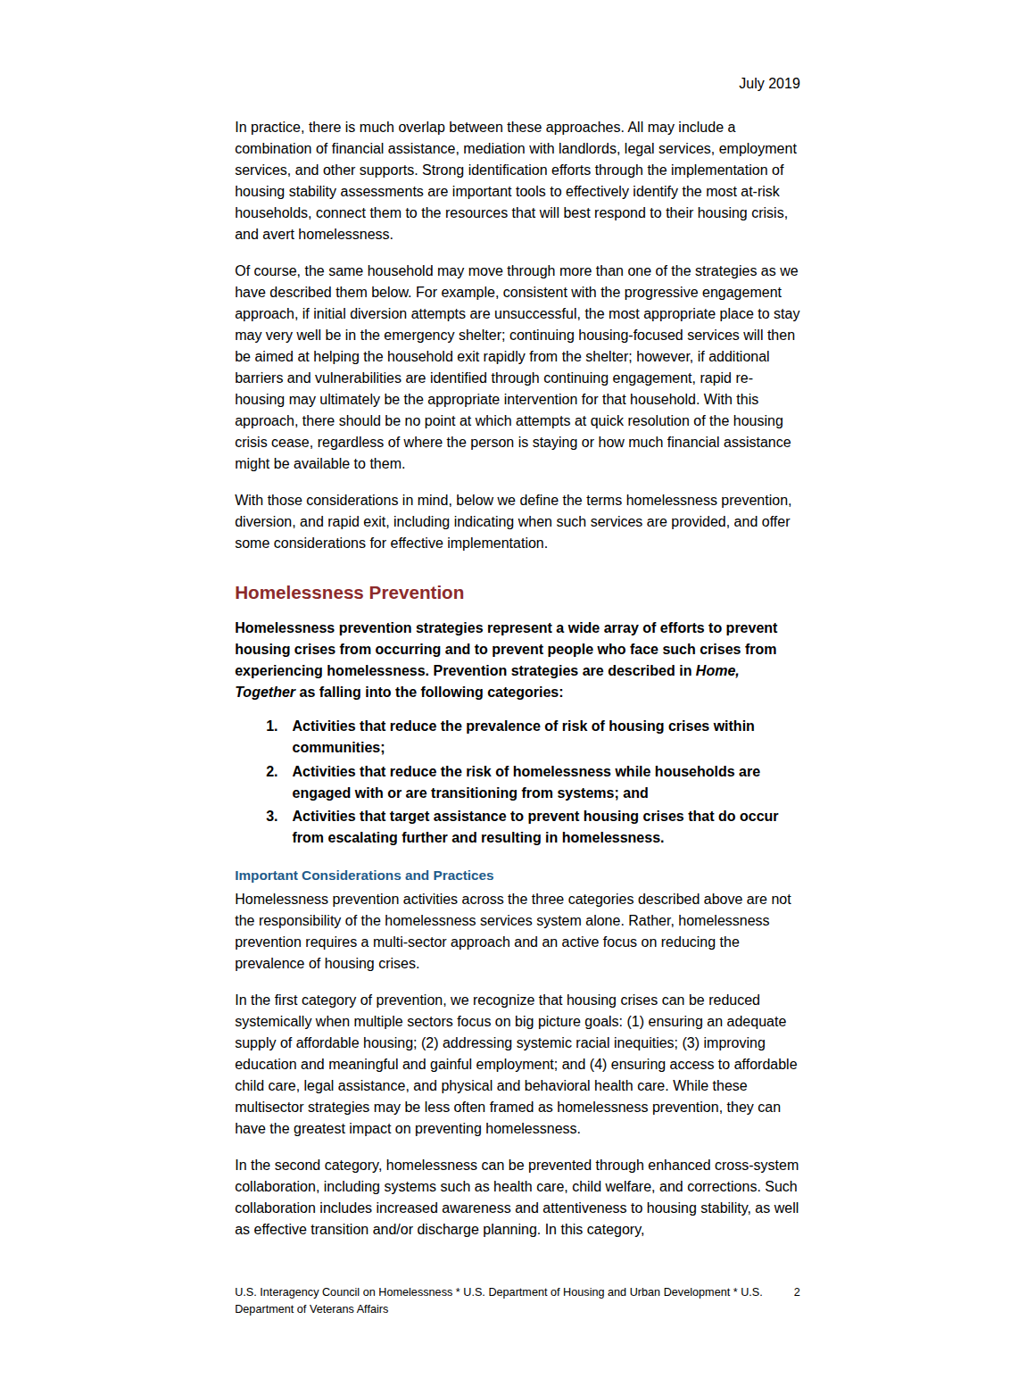July 2019
In practice, there is much overlap between these approaches. All may include a combination of financial assistance, mediation with landlords, legal services, employment services, and other supports. Strong identification efforts through the implementation of housing stability assessments are important tools to effectively identify the most at-risk households, connect them to the resources that will best respond to their housing crisis, and avert homelessness.
Of course, the same household may move through more than one of the strategies as we have described them below. For example, consistent with the progressive engagement approach, if initial diversion attempts are unsuccessful, the most appropriate place to stay may very well be in the emergency shelter; continuing housing-focused services will then be aimed at helping the household exit rapidly from the shelter; however, if additional barriers and vulnerabilities are identified through continuing engagement, rapid re-housing may ultimately be the appropriate intervention for that household. With this approach, there should be no point at which attempts at quick resolution of the housing crisis cease, regardless of where the person is staying or how much financial assistance might be available to them.
With those considerations in mind, below we define the terms homelessness prevention, diversion, and rapid exit, including indicating when such services are provided, and offer some considerations for effective implementation.
Homelessness Prevention
Homelessness prevention strategies represent a wide array of efforts to prevent housing crises from occurring and to prevent people who face such crises from experiencing homelessness. Prevention strategies are described in Home, Together as falling into the following categories:
Activities that reduce the prevalence of risk of housing crises within communities;
Activities that reduce the risk of homelessness while households are engaged with or are transitioning from systems; and
Activities that target assistance to prevent housing crises that do occur from escalating further and resulting in homelessness.
Important Considerations and Practices
Homelessness prevention activities across the three categories described above are not the responsibility of the homelessness services system alone. Rather, homelessness prevention requires a multi-sector approach and an active focus on reducing the prevalence of housing crises.
In the first category of prevention, we recognize that housing crises can be reduced systemically when multiple sectors focus on big picture goals: (1) ensuring an adequate supply of affordable housing; (2) addressing systemic racial inequities; (3) improving education and meaningful and gainful employment; and (4) ensuring access to affordable child care, legal assistance, and physical and behavioral health care. While these multisector strategies may be less often framed as homelessness prevention, they can have the greatest impact on preventing homelessness.
In the second category, homelessness can be prevented through enhanced cross-system collaboration, including systems such as health care, child welfare, and corrections. Such collaboration includes increased awareness and attentiveness to housing stability, as well as effective transition and/or discharge planning. In this category,
U.S. Interagency Council on Homelessness * U.S. Department of Housing and Urban Development * U.S. Department of Veterans Affairs
2